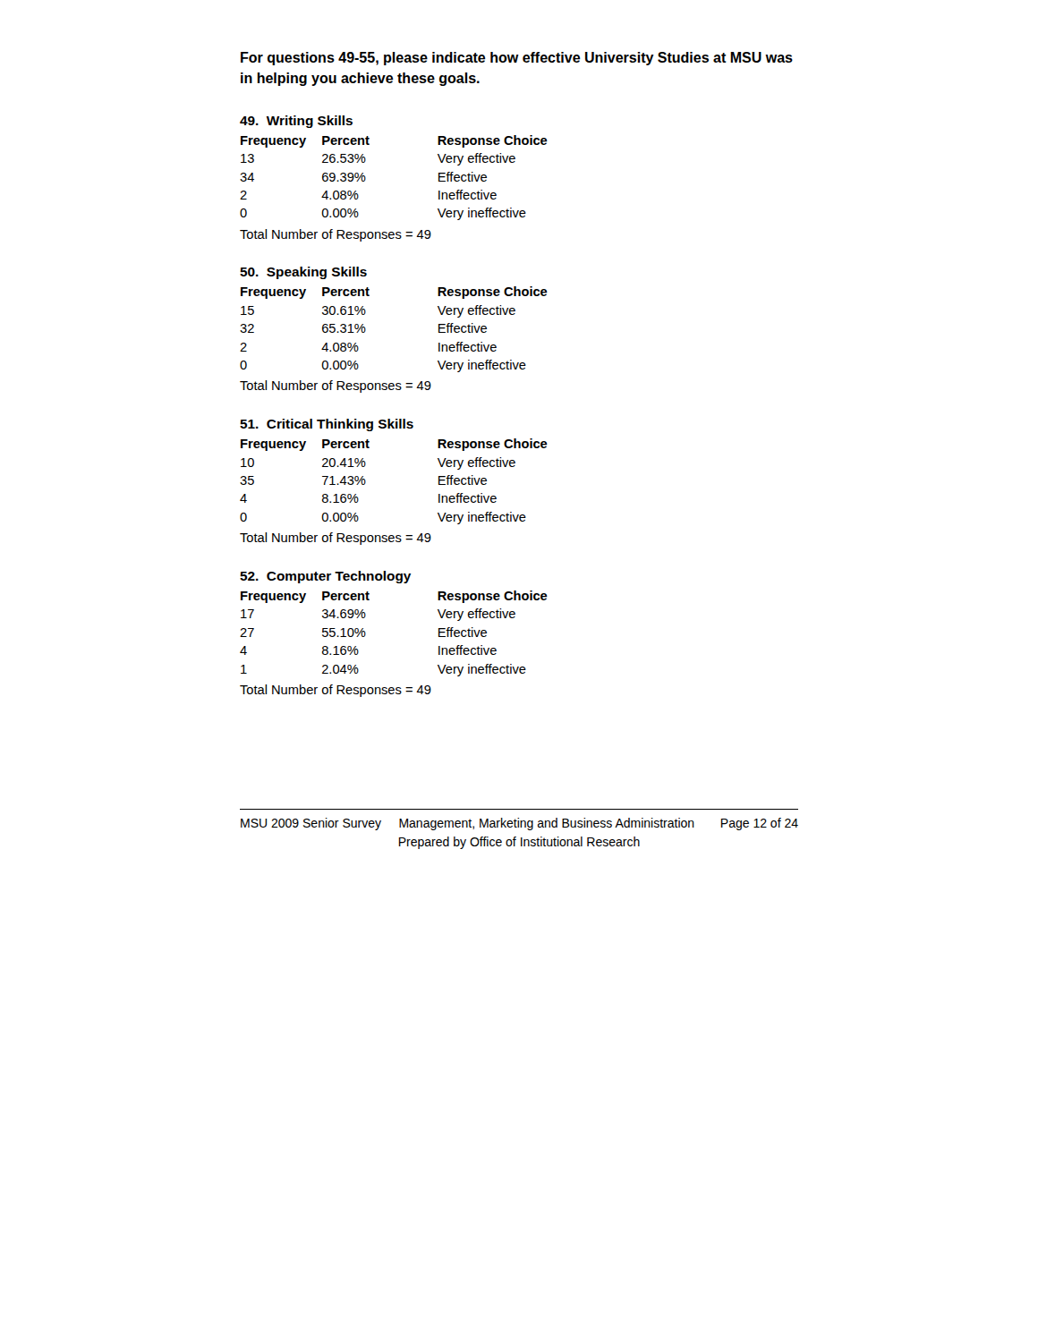For questions 49-55, please indicate how effective University Studies at MSU was in helping you achieve these goals.
49. Writing Skills
| Frequency | Percent | Response Choice |
| --- | --- | --- |
| 13 | 26.53% | Very effective |
| 34 | 69.39% | Effective |
| 2 | 4.08% | Ineffective |
| 0 | 0.00% | Very ineffective |
Total Number of Responses = 49
50. Speaking Skills
| Frequency | Percent | Response Choice |
| --- | --- | --- |
| 15 | 30.61% | Very effective |
| 32 | 65.31% | Effective |
| 2 | 4.08% | Ineffective |
| 0 | 0.00% | Very ineffective |
Total Number of Responses = 49
51. Critical Thinking Skills
| Frequency | Percent | Response Choice |
| --- | --- | --- |
| 10 | 20.41% | Very effective |
| 35 | 71.43% | Effective |
| 4 | 8.16% | Ineffective |
| 0 | 0.00% | Very ineffective |
Total Number of Responses = 49
52. Computer Technology
| Frequency | Percent | Response Choice |
| --- | --- | --- |
| 17 | 34.69% | Very effective |
| 27 | 55.10% | Effective |
| 4 | 8.16% | Ineffective |
| 1 | 2.04% | Very ineffective |
Total Number of Responses = 49
MSU 2009 Senior Survey Management, Marketing and Business Administration Page 12 of 24
Prepared by Office of Institutional Research